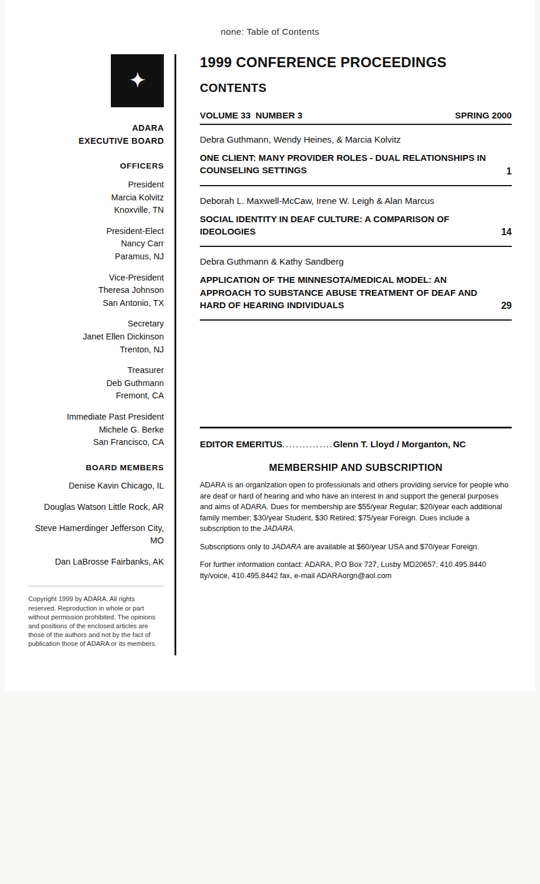none: Table of Contents
✦
ADARA
EXECUTIVE BOARD
OFFICERS
President Marcia Kolvitz Knoxville, TN
President-Elect Nancy Carr Paramus, NJ
Vice-President Theresa Johnson San Antonio, TX
Secretary Janet Ellen Dickinson Trenton, NJ
Treasurer Deb Guthmann Fremont, CA
Immediate Past President Michele G. Berke San Francisco, CA
BOARD MEMBERS
Denise Kavin Chicago, IL
Douglas Watson Little Rock, AR
Steve Hamerdinger Jefferson City, MO
Dan LaBrosse Fairbanks, AK
Copyright 1999 by ADARA. All rights reserved. Reproduction in whole or part without permission prohibited. The opinions and positions of the enclosed articles are those of the authors and not by the fact of publication those of ADARA or its members.
1999 CONFERENCE PROCEEDINGS
CONTENTS
VOLUME 33 NUMBER 3 SPRING 2000
Debra Guthmann, Wendy Heines, & Marcia Kolvitz
One Client: Many Provider Roles - Dual Relationships in Counseling Settings
1
Deborah L. Maxwell-McCaw, Irene W. Leigh & Alan Marcus
Social Identity in Deaf Culture: A Comparison of Ideologies
14
Debra Guthmann & Kathy Sandberg
Application of the Minnesota/Medical Model: An Approach to Substance Abuse Treatment of Deaf and Hard of Hearing Individuals
29
EDITOR EMERITUS............... Glenn T. Lloyd / Morganton, NC
MEMBERSHIP AND SUBSCRIPTION
ADARA is an organization open to professionals and others providing service for people who are deaf or hard of hearing and who have an interest in and support the general purposes and aims of ADARA. Dues for membership are $55/year Regular; $20/year each additional family member; $30/year Student, $30 Retired; $75/year Foreign. Dues include a subscription to the JADARA.
Subscriptions only to JADARA are available at $60/year USA and $70/year Foreign.
For further information contact: ADARA, P.O Box 727, Lusby MD20657; 410.495.8440 tty/voice, 410.495.8442 fax, e-mail ADARAorgn@aol.com